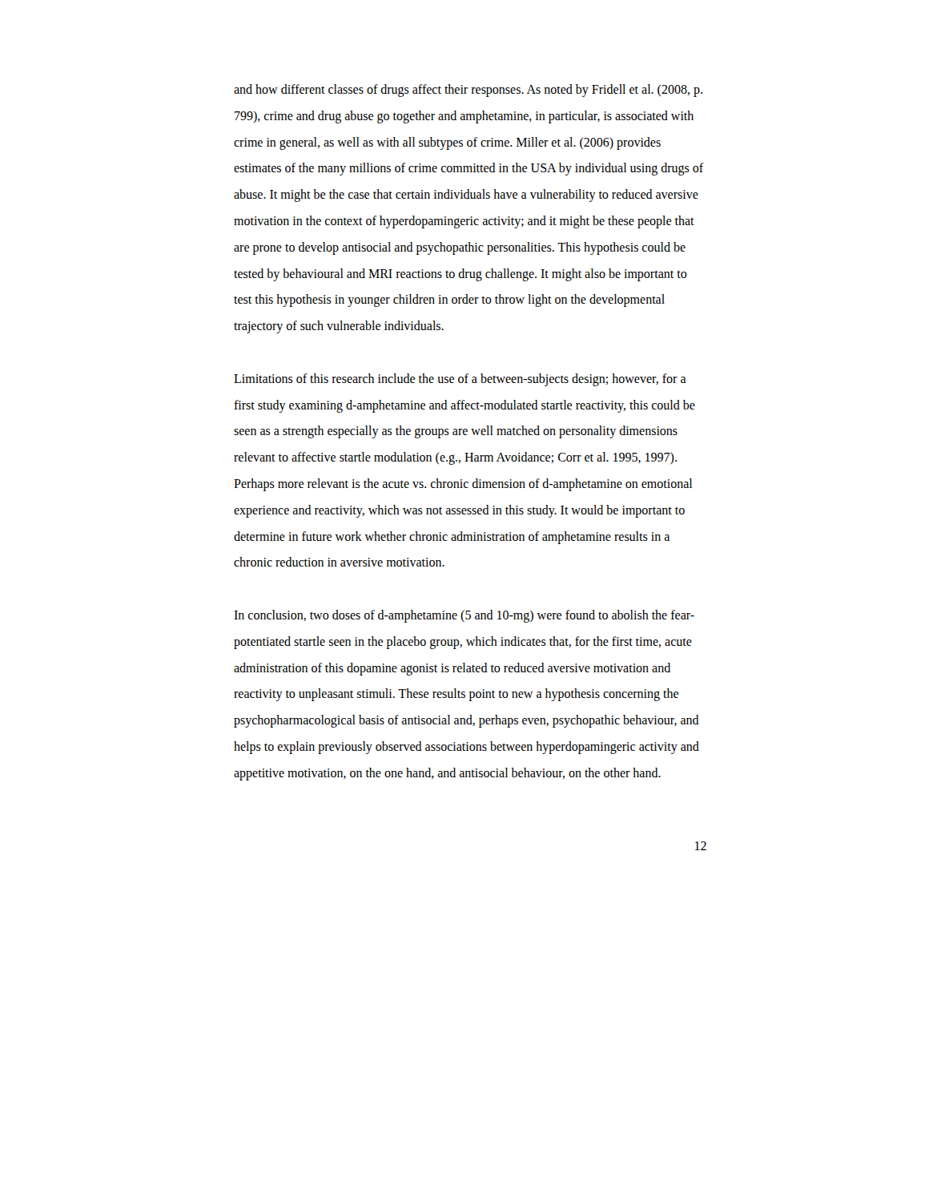and how different classes of drugs affect their responses. As noted by Fridell et al. (2008, p. 799), crime and drug abuse go together and amphetamine, in particular, is associated with crime in general, as well as with all subtypes of crime. Miller et al. (2006) provides estimates of the many millions of crime committed in the USA by individual using drugs of abuse. It might be the case that certain individuals have a vulnerability to reduced aversive motivation in the context of hyperdopamingeric activity; and it might be these people that are prone to develop antisocial and psychopathic personalities. This hypothesis could be tested by behavioural and MRI reactions to drug challenge. It might also be important to test this hypothesis in younger children in order to throw light on the developmental trajectory of such vulnerable individuals.
Limitations of this research include the use of a between-subjects design; however, for a first study examining d-amphetamine and affect-modulated startle reactivity, this could be seen as a strength especially as the groups are well matched on personality dimensions relevant to affective startle modulation (e.g., Harm Avoidance; Corr et al. 1995, 1997). Perhaps more relevant is the acute vs. chronic dimension of d-amphetamine on emotional experience and reactivity, which was not assessed in this study. It would be important to determine in future work whether chronic administration of amphetamine results in a chronic reduction in aversive motivation.
In conclusion, two doses of d-amphetamine (5 and 10-mg) were found to abolish the fear-potentiated startle seen in the placebo group, which indicates that, for the first time, acute administration of this dopamine agonist is related to reduced aversive motivation and reactivity to unpleasant stimuli. These results point to new a hypothesis concerning the psychopharmacological basis of antisocial and, perhaps even, psychopathic behaviour, and helps to explain previously observed associations between hyperdopamingeric activity and appetitive motivation, on the one hand, and antisocial behaviour, on the other hand.
12